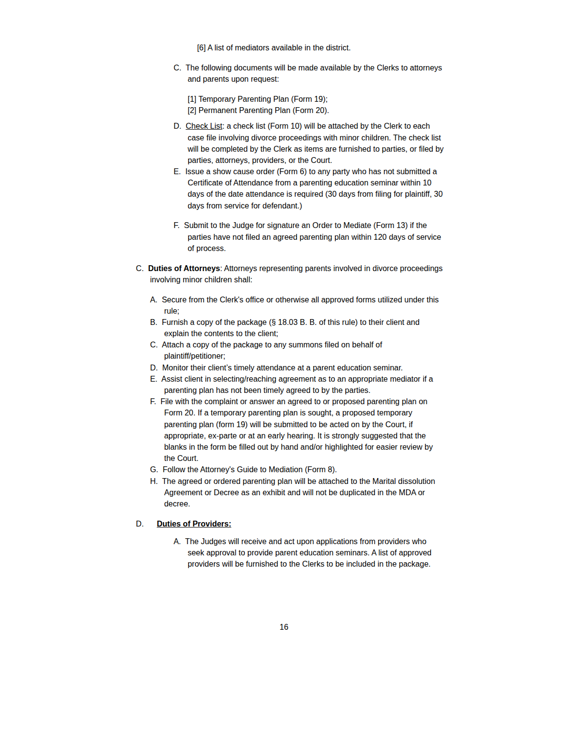[6] A list of mediators available in the district.
C. The following documents will be made available by the Clerks to attorneys and parents upon request:
[1] Temporary Parenting Plan (Form 19);
[2] Permanent Parenting Plan (Form 20).
D. Check List: a check list (Form 10) will be attached by the Clerk to each case file involving divorce proceedings with minor children. The check list will be completed by the Clerk as items are furnished to parties, or filed by parties, attorneys, providers, or the Court.
E. Issue a show cause order (Form 6) to any party who has not submitted a Certificate of Attendance from a parenting education seminar within 10 days of the date attendance is required (30 days from filing for plaintiff, 30 days from service for defendant.)
F. Submit to the Judge for signature an Order to Mediate (Form 13) if the parties have not filed an agreed parenting plan within 120 days of service of process.
C. Duties of Attorneys: Attorneys representing parents involved in divorce proceedings involving minor children shall:
A. Secure from the Clerk's office or otherwise all approved forms utilized under this rule;
B. Furnish a copy of the package (§ 18.03 B. B. of this rule) to their client and explain the contents to the client;
C. Attach a copy of the package to any summons filed on behalf of plaintiff/petitioner;
D. Monitor their client’s timely attendance at a parent education seminar.
E. Assist client in selecting/reaching agreement as to an appropriate mediator if a parenting plan has not been timely agreed to by the parties.
F. File with the complaint or answer an agreed to or proposed parenting plan on Form 20. If a temporary parenting plan is sought, a proposed temporary parenting plan (form 19) will be submitted to be acted on by the Court, if appropriate, ex-parte or at an early hearing. It is strongly suggested that the blanks in the form be filled out by hand and/or highlighted for easier review by the Court.
G. Follow the Attorney's Guide to Mediation (Form 8).
H. The agreed or ordered parenting plan will be attached to the Marital dissolution Agreement or Decree as an exhibit and will not be duplicated in the MDA or decree.
D. Duties of Providers:
A. The Judges will receive and act upon applications from providers who seek approval to provide parent education seminars. A list of approved providers will be furnished to the Clerks to be included in the package.
16